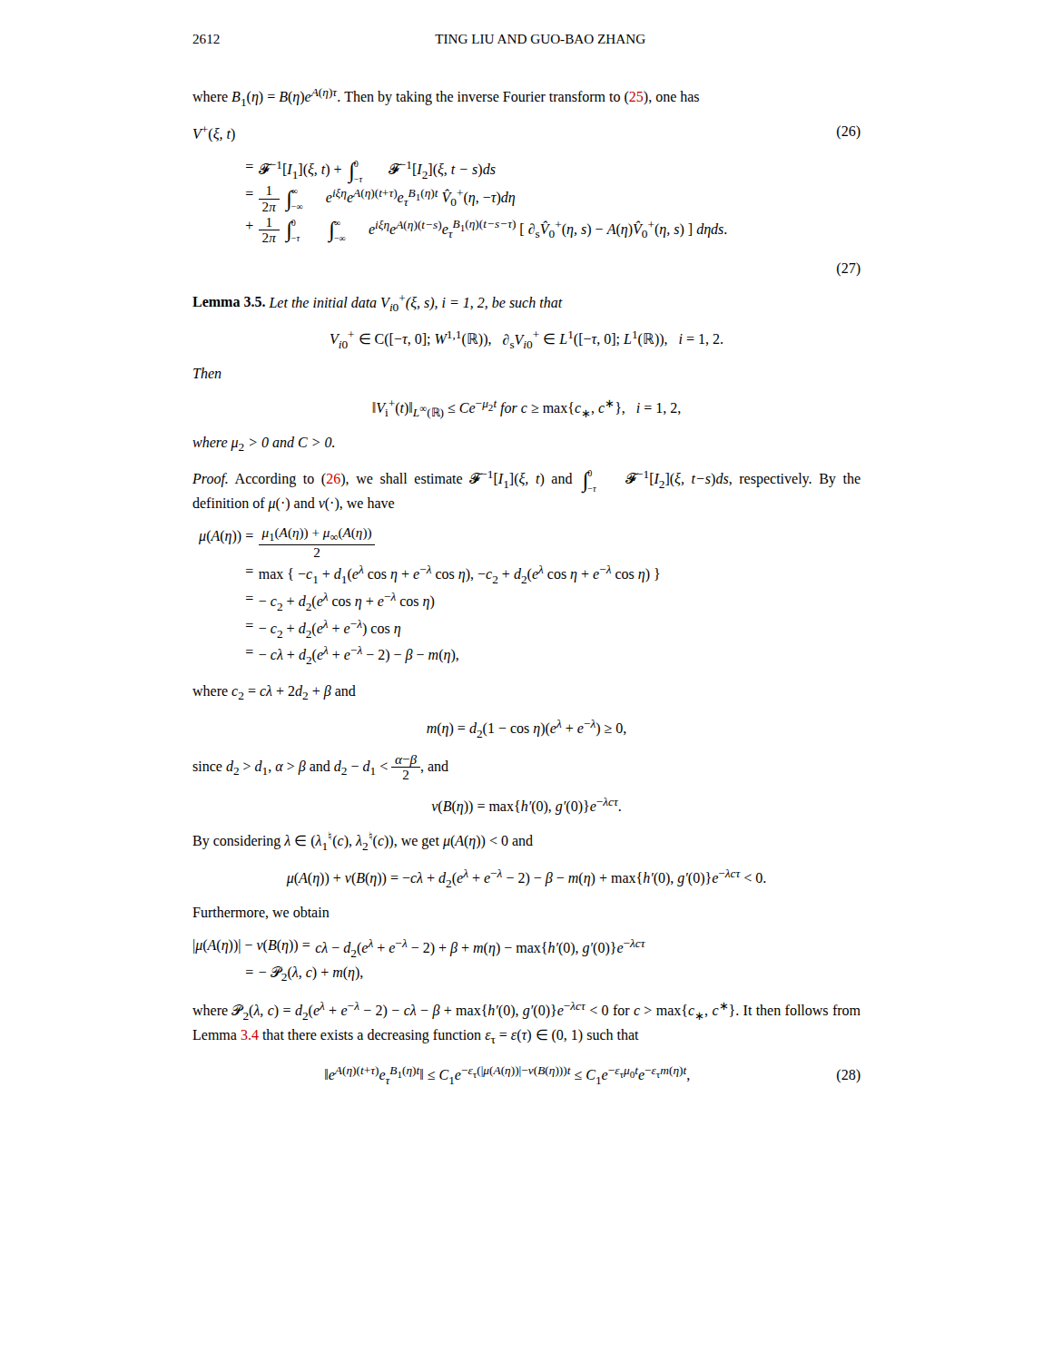2612 TING LIU AND GUO-BAO ZHANG
where B1(η) = B(η)eA(η)τ. Then by taking the inverse Fourier transform to (25), one has
(26)
V+(ξ, t)
=
𝓕−1[I1](ξ, t) + 0∫−τ 𝓕−1[I2](ξ, t − s)ds
=
12π ∞∫−∞ eiξηeA(η)(t+τ)eτB1(η)t V̂0+(η, −τ)dη
+
12π 0∫−τ ∞∫−∞ eiξηeA(η)(t−s)eτB1(η)(t−s−τ) [ ∂sV̂0+(η, s) − A(η)V̂0+(η, s) ] dηds.
(27)
Lemma 3.5. Let the initial data Vi0+(ξ, s), i = 1, 2, be such that
Vi0+ ∈ C([−τ, 0]; W1,1(ℝ)), ∂sVi0+ ∈ L1([−τ, 0]; L1(ℝ)), i = 1, 2.
Then
‖Vi+(t)‖L∞(ℝ) ≤ Ce−μ2t for c ≥ max{c∗, c∗}, i = 1, 2,
where μ2 > 0 and C > 0.
Proof. According to (26), we shall estimate 𝓕−1[I1](ξ, t) and 0∫−τ 𝓕−1[I2](ξ, t−s)ds, respectively. By the definition of μ(·) and ν(·), we have
μ(A(η)) =
μ1(A(η)) + μ∞(A(η)) 2
=
max { −c1 + d1(eλ cos η + e−λ cos η), −c2 + d2(eλ cos η + e−λ cos η) }
=
− c2 + d2(eλ cos η + e−λ cos η)
=
− c2 + d2(eλ + e−λ) cos η
=
− cλ + d2(eλ + e−λ − 2) − β − m(η),
where c2 = cλ + 2d2 + β and
m(η) = d2(1 − cos η)(eλ + e−λ) ≥ 0,
since d2 > d1, α > β and d2 − d1 < α−β 2, and
ν(B(η)) = max{h′(0), g′(0)}e−λcτ.
By considering λ ∈ (λ1♮(c), λ2♮(c)), we get μ(A(η)) < 0 and
μ(A(η)) + ν(B(η)) = −cλ + d2(eλ + e−λ − 2) − β − m(η) + max{h′(0), g′(0)}e−λcτ < 0.
Furthermore, we obtain
|μ(A(η))| − ν(B(η)) =
cλ − d2(eλ + e−λ − 2) + β + m(η) − max{h′(0), g′(0)}e−λcτ
=
− 𝒫2(λ, c) + m(η),
where 𝒫2(λ, c) = d2(eλ + e−λ − 2) − cλ − β + max{h′(0), g′(0)}e−λcτ < 0 for c > max{c∗, c∗}. It then follows from Lemma 3.4 that there exists a decreasing function ετ = ε(τ) ∈ (0, 1) such that
‖eA(η)(t+τ)eτB1(η)t‖ ≤ C1e−ετ(|μ(A(η))|−ν(B(η)))t ≤ C1e−ετμ0te−ετm(η)t,
(28)